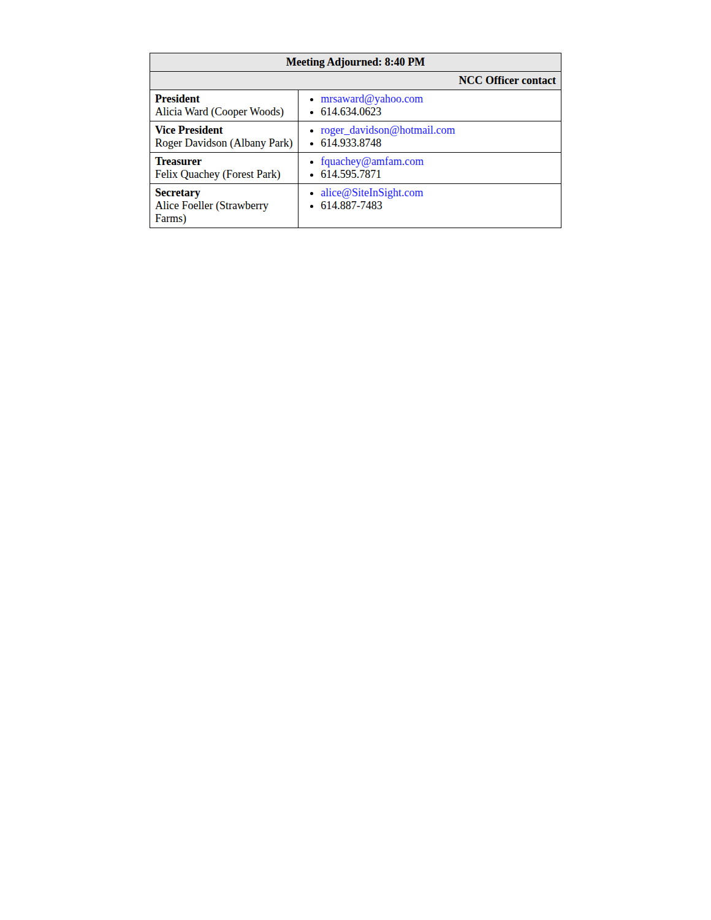| Meeting Adjourned: 8:40 PM |
| NCC Officer contact |
| President Alicia Ward (Cooper Woods) | mrsaward@yahoo.com 614.634.0623 |
| Vice President Roger Davidson (Albany Park) | roger_davidson@hotmail.com 614.933.8748 |
| Treasurer Felix Quachey (Forest Park) | fquachey@amfam.com 614.595.7871 |
| Secretary Alice Foeller (Strawberry Farms) | alice@SiteInSight.com 614.887-7483 |